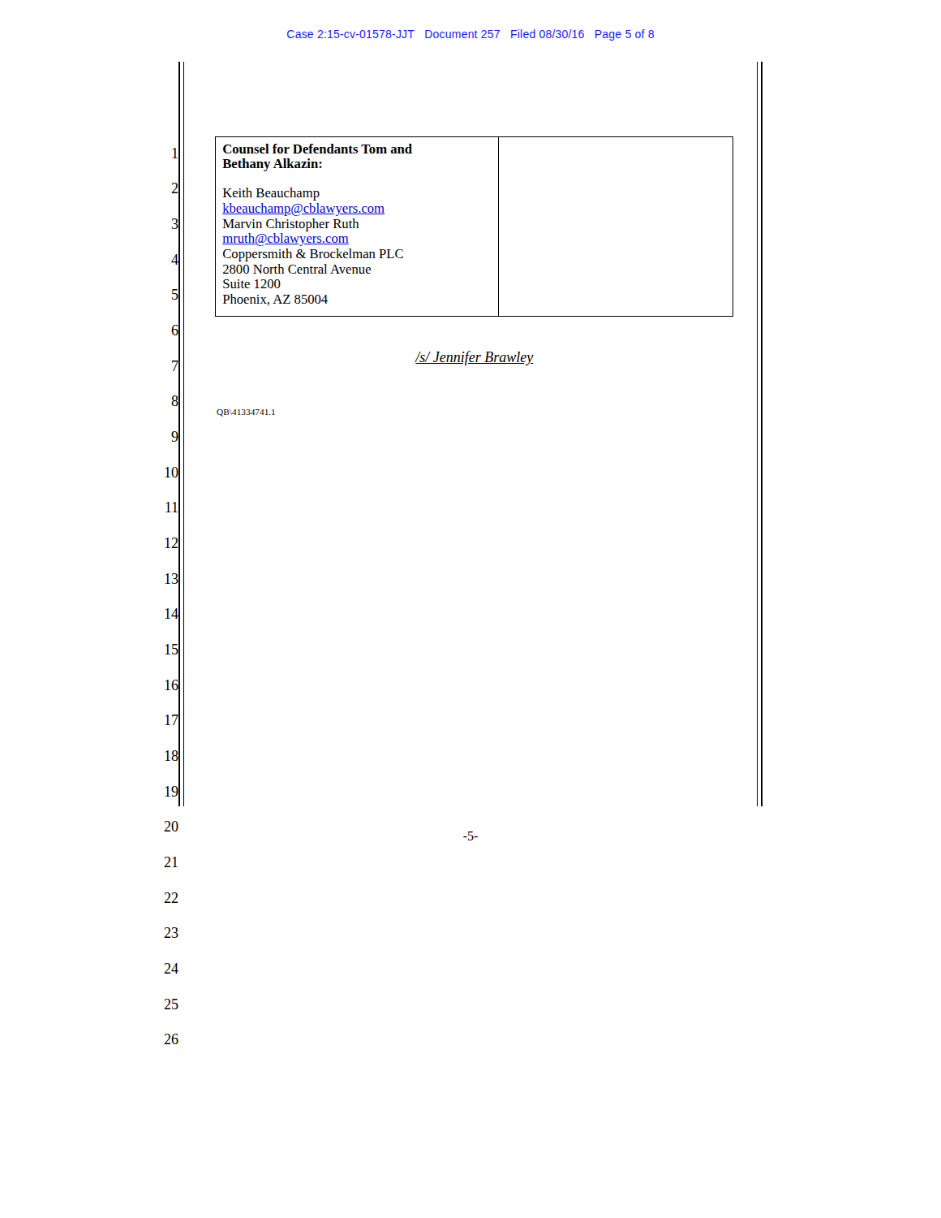Case 2:15-cv-01578-JJT Document 257 Filed 08/30/16 Page 5 of 8
1
2
3
4
5
6
7
8
9
10
11
12
13
14
15
16
17
18
19
20
21
22
23
24
25
26
| Counsel for Defendants Tom and Bethany Alkazin: Keith Beauchamp kbeauchamp@cblawyers.com Marvin Christopher Ruth mruth@cblawyers.com Coppersmith & Brockelman PLC 2800 North Central Avenue Suite 1200 Phoenix, AZ 85004 | |
/s/ Jennifer Brawley
QB\41334741.1
-5-